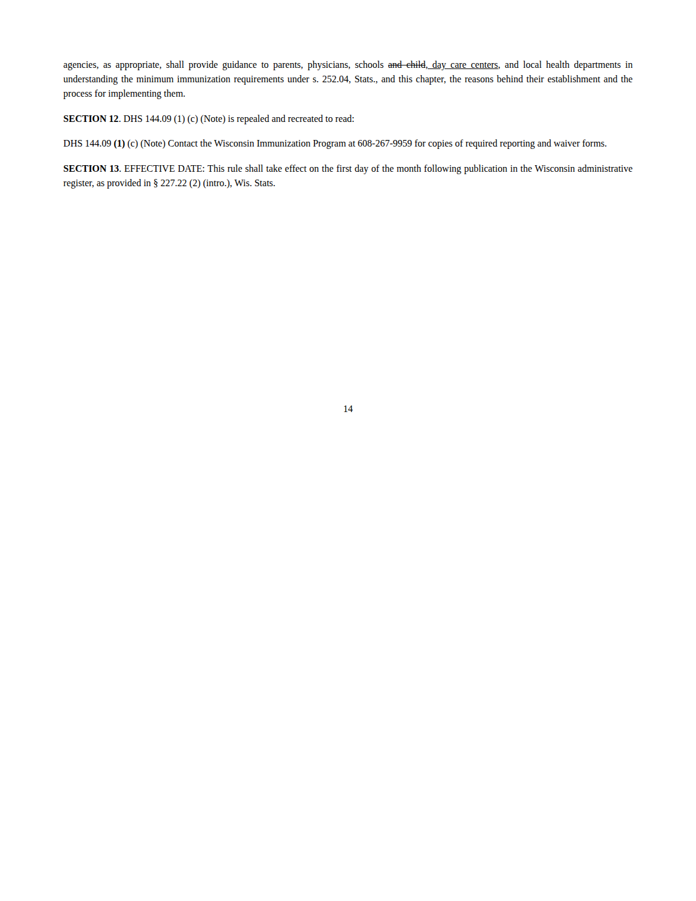agencies, as appropriate, shall provide guidance to parents, physicians, schools and child, day care centers, and local health departments in understanding the minimum immunization requirements under s. 252.04, Stats., and this chapter, the reasons behind their establishment and the process for implementing them.
SECTION 12. DHS 144.09 (1) (c) (Note) is repealed and recreated to read:
DHS 144.09 (1) (c) (Note) Contact the Wisconsin Immunization Program at 608-267-9959 for copies of required reporting and waiver forms.
SECTION 13. EFFECTIVE DATE: This rule shall take effect on the first day of the month following publication in the Wisconsin administrative register, as provided in § 227.22 (2) (intro.), Wis. Stats.
14